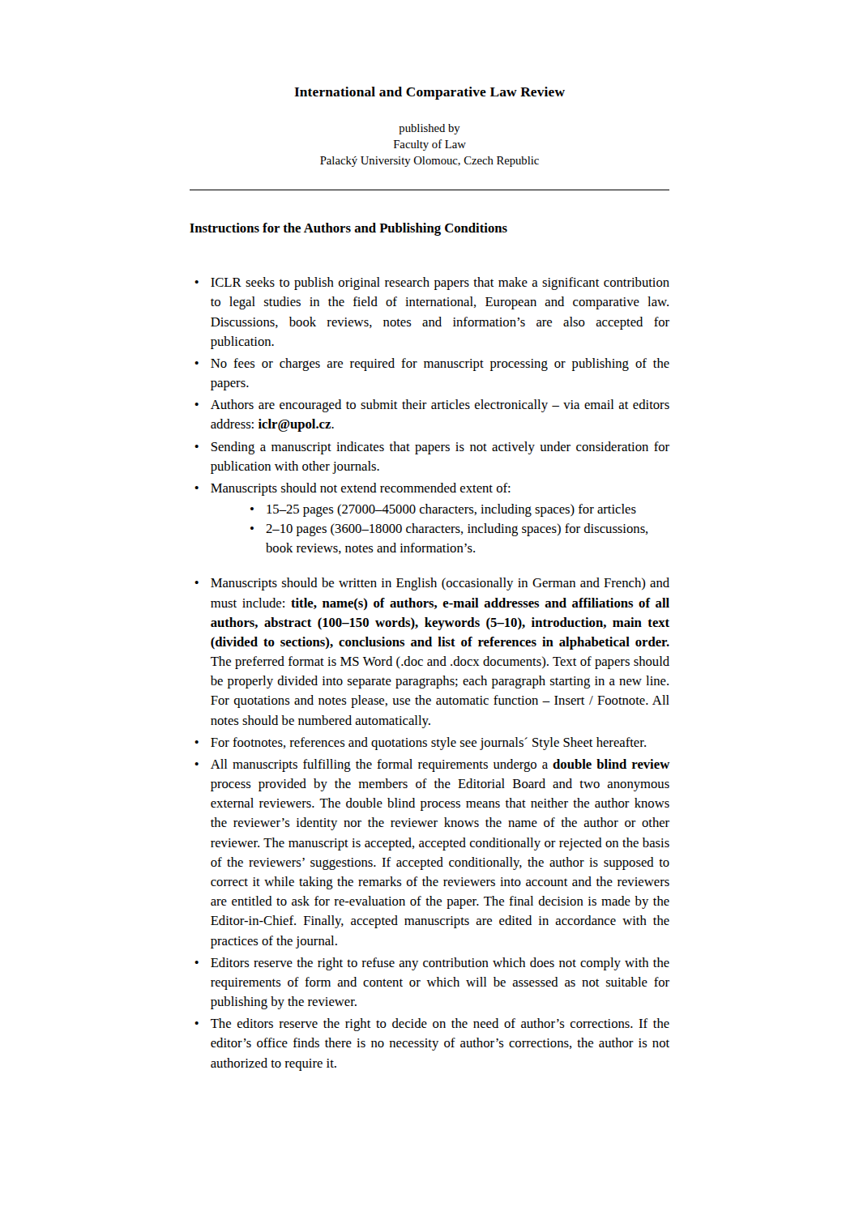International and Comparative Law Review
published by
Faculty of Law
Palacký University Olomouc, Czech Republic
Instructions for the Authors and Publishing Conditions
ICLR seeks to publish original research papers that make a significant contribution to legal studies in the field of international, European and comparative law. Discussions, book reviews, notes and information’s are also accepted for publication.
No fees or charges are required for manuscript processing or publishing of the papers.
Authors are encouraged to submit their articles electronically – via email at editors address: iclr@upol.cz.
Sending a manuscript indicates that papers is not actively under consideration for publication with other journals.
Manuscripts should not extend recommended extent of:
15–25 pages (27000–45000 characters, including spaces) for articles
2–10 pages (3600–18000 characters, including spaces) for discussions, book reviews, notes and information’s.
Manuscripts should be written in English (occasionally in German and French) and must include: title, name(s) of authors, e-mail addresses and affiliations of all authors, abstract (100–150 words), keywords (5–10), introduction, main text (divided to sections), conclusions and list of references in alphabetical order. The preferred format is MS Word (.doc and .docx documents). Text of papers should be properly divided into separate paragraphs; each paragraph starting in a new line. For quotations and notes please, use the automatic function – Insert / Footnote. All notes should be numbered automatically.
For footnotes, references and quotations style see journals´ Style Sheet hereafter.
All manuscripts fulfilling the formal requirements undergo a double blind review process provided by the members of the Editorial Board and two anonymous external reviewers. The double blind process means that neither the author knows the reviewer’s identity nor the reviewer knows the name of the author or other reviewer. The manuscript is accepted, accepted conditionally or rejected on the basis of the reviewers’ suggestions. If accepted conditionally, the author is supposed to correct it while taking the remarks of the reviewers into account and the reviewers are entitled to ask for re-evaluation of the paper. The final decision is made by the Editor-in-Chief. Finally, accepted manuscripts are edited in accordance with the practices of the journal.
Editors reserve the right to refuse any contribution which does not comply with the requirements of form and content or which will be assessed as not suitable for publishing by the reviewer.
The editors reserve the right to decide on the need of author’s corrections. If the editor’s office finds there is no necessity of author’s corrections, the author is not authorized to require it.